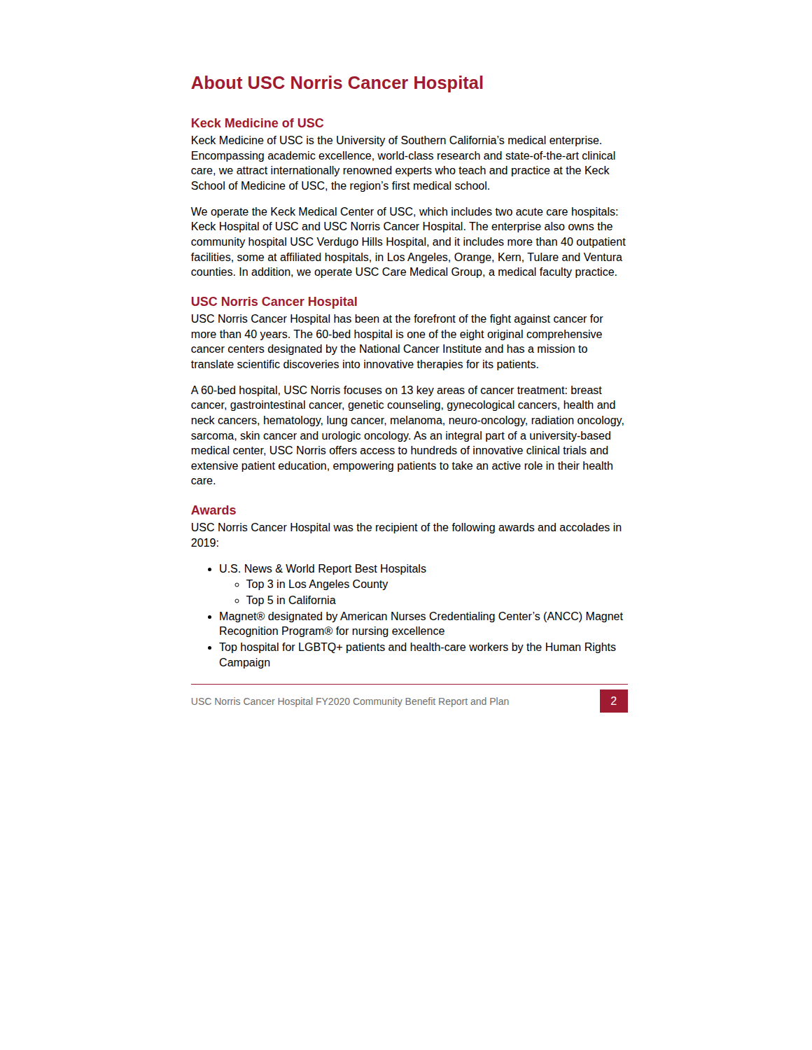About USC Norris Cancer Hospital
Keck Medicine of USC
Keck Medicine of USC is the University of Southern California’s medical enterprise. Encompassing academic excellence, world-class research and state-of-the-art clinical care, we attract internationally renowned experts who teach and practice at the Keck School of Medicine of USC, the region’s first medical school.
We operate the Keck Medical Center of USC, which includes two acute care hospitals: Keck Hospital of USC and USC Norris Cancer Hospital. The enterprise also owns the community hospital USC Verdugo Hills Hospital, and it includes more than 40 outpatient facilities, some at affiliated hospitals, in Los Angeles, Orange, Kern, Tulare and Ventura counties. In addition, we operate USC Care Medical Group, a medical faculty practice.
USC Norris Cancer Hospital
USC Norris Cancer Hospital has been at the forefront of the fight against cancer for more than 40 years. The 60-bed hospital is one of the eight original comprehensive cancer centers designated by the National Cancer Institute and has a mission to translate scientific discoveries into innovative therapies for its patients.
A 60-bed hospital, USC Norris focuses on 13 key areas of cancer treatment: breast cancer, gastrointestinal cancer, genetic counseling, gynecological cancers, health and neck cancers, hematology, lung cancer, melanoma, neuro-oncology, radiation oncology, sarcoma, skin cancer and urologic oncology. As an integral part of a university-based medical center, USC Norris offers access to hundreds of innovative clinical trials and extensive patient education, empowering patients to take an active role in their health care.
Awards
USC Norris Cancer Hospital was the recipient of the following awards and accolades in 2019:
U.S. News & World Report Best Hospitals
Top 3 in Los Angeles County
Top 5 in California
Magnet® designated by American Nurses Credentialing Center’s (ANCC) Magnet Recognition Program® for nursing excellence
Top hospital for LGBTQ+ patients and health-care workers by the Human Rights Campaign
USC Norris Cancer Hospital FY2020 Community Benefit Report and Plan
2